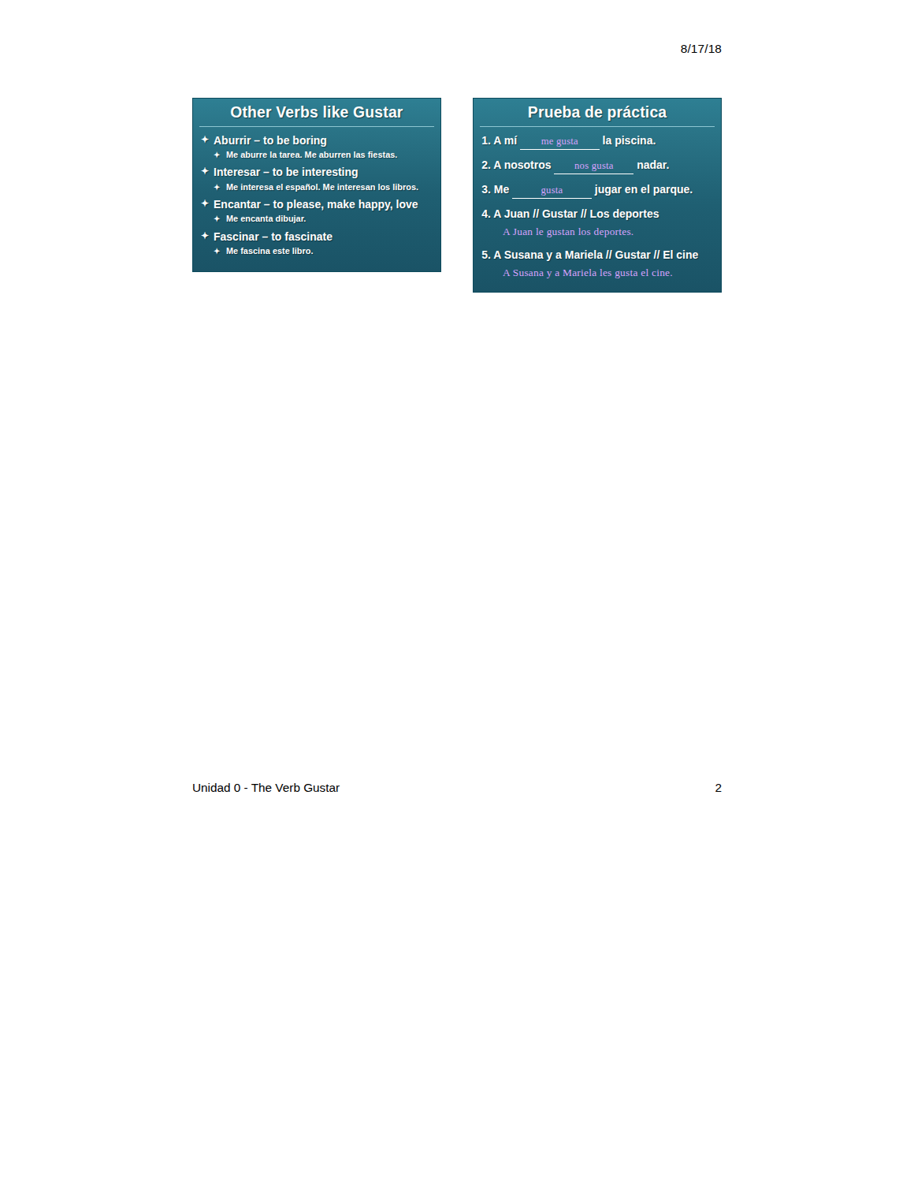8/17/18
Other Verbs like Gustar
Aburrir – to be boring
Me aburre la tarea. Me aburren las fiestas.
Interesar – to be interesting
Me interesa el español. Me interesan los libros.
Encantar – to please, make happy, love
Me encanta dibujar.
Fascinar – to fascinate
Me fascina este libro.
Prueba de práctica
1. A mí me gusta la piscina.
2. A nosotros nos gusta nadar.
3. Me gusta jugar en el parque.
4. A Juan // Gustar // Los deportes A Juan le gustan los deportes.
5. A Susana y a Mariela // Gustar // El cine A Susana y a Mariela les gusta el cine.
Unidad 0 - The Verb Gustar 2